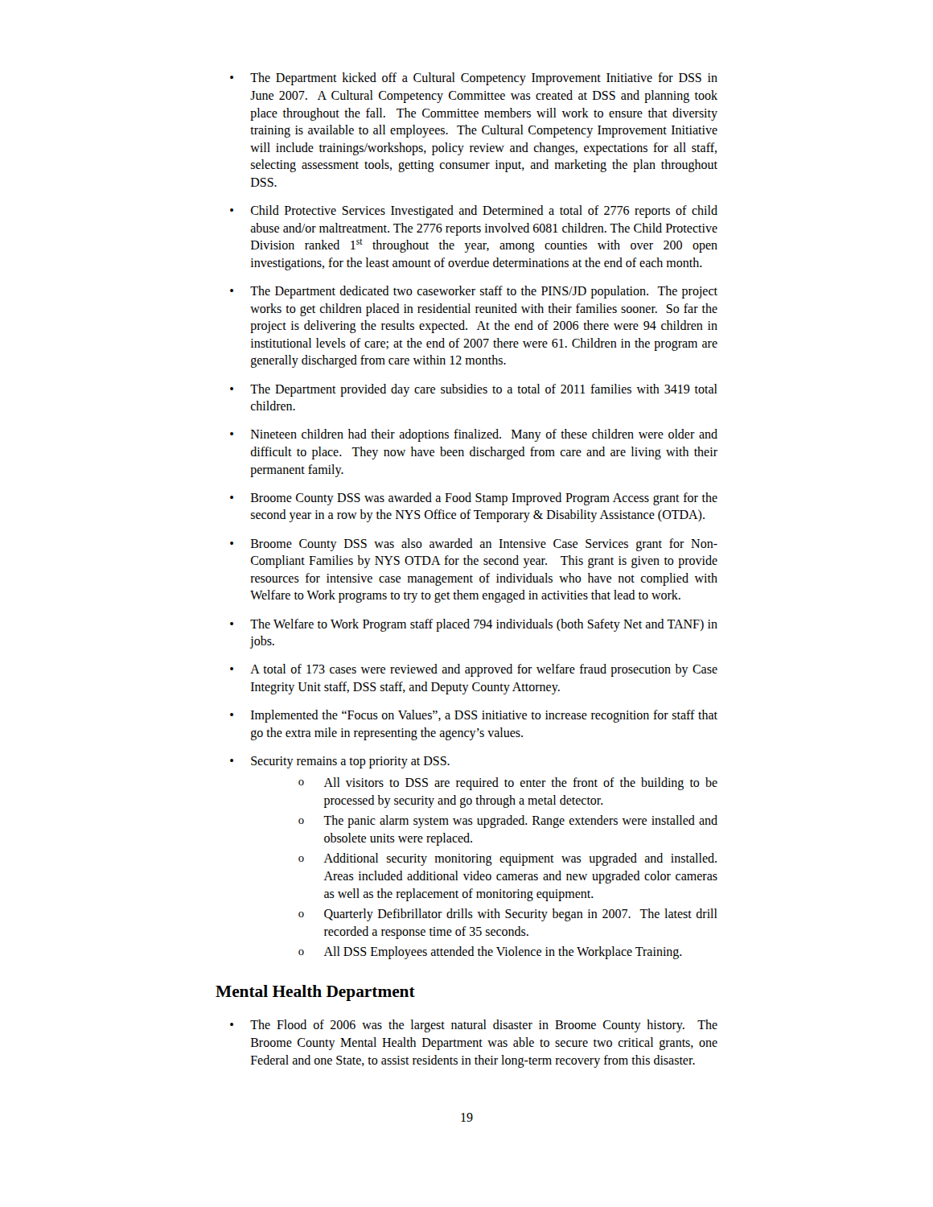The Department kicked off a Cultural Competency Improvement Initiative for DSS in June 2007. A Cultural Competency Committee was created at DSS and planning took place throughout the fall. The Committee members will work to ensure that diversity training is available to all employees. The Cultural Competency Improvement Initiative will include trainings/workshops, policy review and changes, expectations for all staff, selecting assessment tools, getting consumer input, and marketing the plan throughout DSS.
Child Protective Services Investigated and Determined a total of 2776 reports of child abuse and/or maltreatment. The 2776 reports involved 6081 children. The Child Protective Division ranked 1st throughout the year, among counties with over 200 open investigations, for the least amount of overdue determinations at the end of each month.
The Department dedicated two caseworker staff to the PINS/JD population. The project works to get children placed in residential reunited with their families sooner. So far the project is delivering the results expected. At the end of 2006 there were 94 children in institutional levels of care; at the end of 2007 there were 61. Children in the program are generally discharged from care within 12 months.
The Department provided day care subsidies to a total of 2011 families with 3419 total children.
Nineteen children had their adoptions finalized. Many of these children were older and difficult to place. They now have been discharged from care and are living with their permanent family.
Broome County DSS was awarded a Food Stamp Improved Program Access grant for the second year in a row by the NYS Office of Temporary & Disability Assistance (OTDA).
Broome County DSS was also awarded an Intensive Case Services grant for Non-Compliant Families by NYS OTDA for the second year. This grant is given to provide resources for intensive case management of individuals who have not complied with Welfare to Work programs to try to get them engaged in activities that lead to work.
The Welfare to Work Program staff placed 794 individuals (both Safety Net and TANF) in jobs.
A total of 173 cases were reviewed and approved for welfare fraud prosecution by Case Integrity Unit staff, DSS staff, and Deputy County Attorney.
Implemented the “Focus on Values”, a DSS initiative to increase recognition for staff that go the extra mile in representing the agency’s values.
Security remains a top priority at DSS.
All visitors to DSS are required to enter the front of the building to be processed by security and go through a metal detector.
The panic alarm system was upgraded. Range extenders were installed and obsolete units were replaced.
Additional security monitoring equipment was upgraded and installed. Areas included additional video cameras and new upgraded color cameras as well as the replacement of monitoring equipment.
Quarterly Defibrillator drills with Security began in 2007. The latest drill recorded a response time of 35 seconds.
All DSS Employees attended the Violence in the Workplace Training.
Mental Health Department
The Flood of 2006 was the largest natural disaster in Broome County history. The Broome County Mental Health Department was able to secure two critical grants, one Federal and one State, to assist residents in their long-term recovery from this disaster.
19